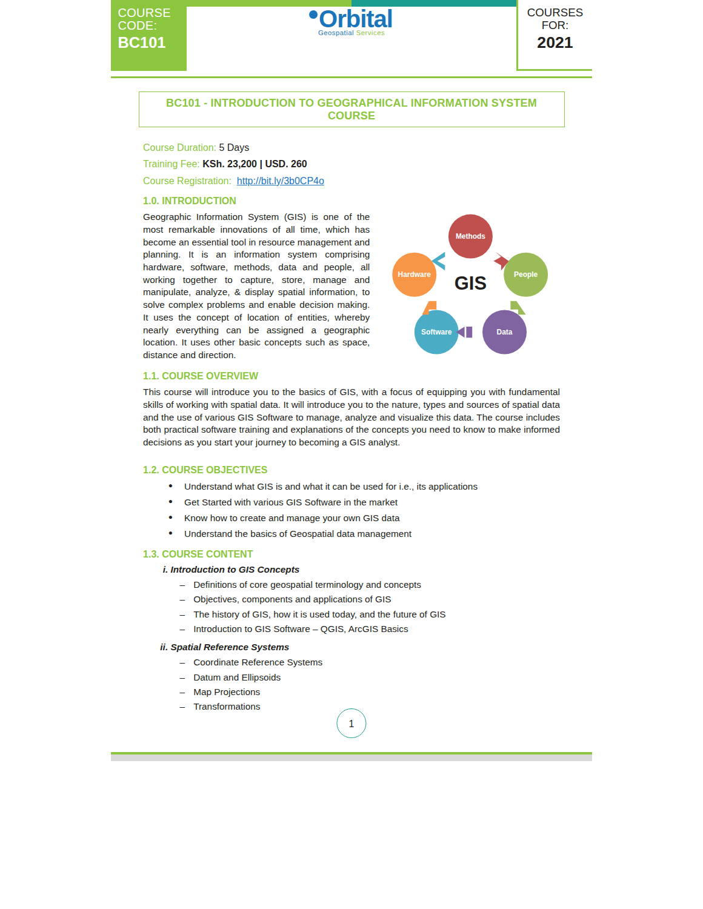COURSE
CODE:
BC101
Orbital
Geospatial Services
COURSES
FOR:
2021
BC101 - INTRODUCTION TO GEOGRAPHICAL INFORMATION SYSTEM COURSE
Course Duration: 5 Days
Training Fee: KSh. 23,200 | USD. 260
Course Registration: http://bit.ly/3b0CP4o
1.0. INTRODUCTION
Methods People Data Software Hardware GIS
Geographic Information System (GIS) is one of the most remarkable innovations of all time, which has become an essential tool in resource management and planning. It is an information system comprising hardware, software, methods, data and people, all working together to capture, store, manage and manipulate, analyze, & display spatial information, to solve complex problems and enable decision making. It uses the concept of location of entities, whereby nearly everything can be assigned a geographic location. It uses other basic concepts such as space, distance and direction.
1.1. COURSE OVERVIEW
This course will introduce you to the basics of GIS, with a focus of equipping you with fundamental skills of working with spatial data. It will introduce you to the nature, types and sources of spatial data and the use of various GIS Software to manage, analyze and visualize this data. The course includes both practical software training and explanations of the concepts you need to know to make informed decisions as you start your journey to becoming a GIS analyst.
1.2. COURSE OBJECTIVES
Understand what GIS is and what it can be used for i.e., its applications
Get Started with various GIS Software in the market
Know how to create and manage your own GIS data
Understand the basics of Geospatial data management
1.3. COURSE CONTENT
Introduction to GIS Concepts
Definitions of core geospatial terminology and concepts
Objectives, components and applications of GIS
The history of GIS, how it is used today, and the future of GIS
Introduction to GIS Software – QGIS, ArcGIS Basics
Spatial Reference Systems
Coordinate Reference Systems
Datum and Ellipsoids
Map Projections
Transformations
1